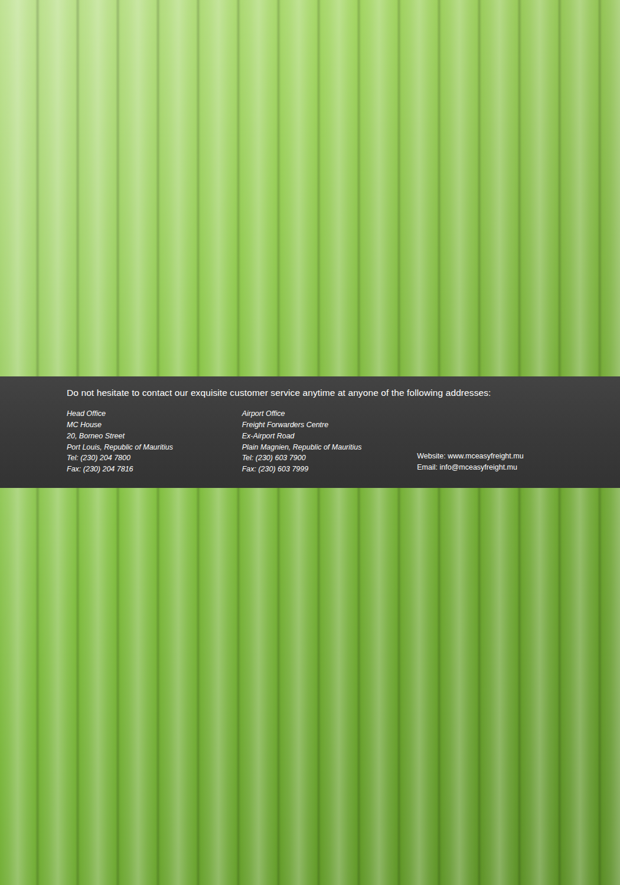Do not hesitate to contact our exquisite customer service anytime at anyone of the following addresses:
Head Office
MC House
20, Borneo Street
Port Louis, Republic of Mauritius
Tel: (230) 204 7800
Fax: (230) 204 7816
Airport Office
Freight Forwarders Centre
Ex-Airport Road
Plain Magnien, Republic of Mauritius
Tel: (230) 603 7900
Fax: (230) 603 7999
Website: www.mceasyfreight.mu
Email: info@mceasyfreight.mu